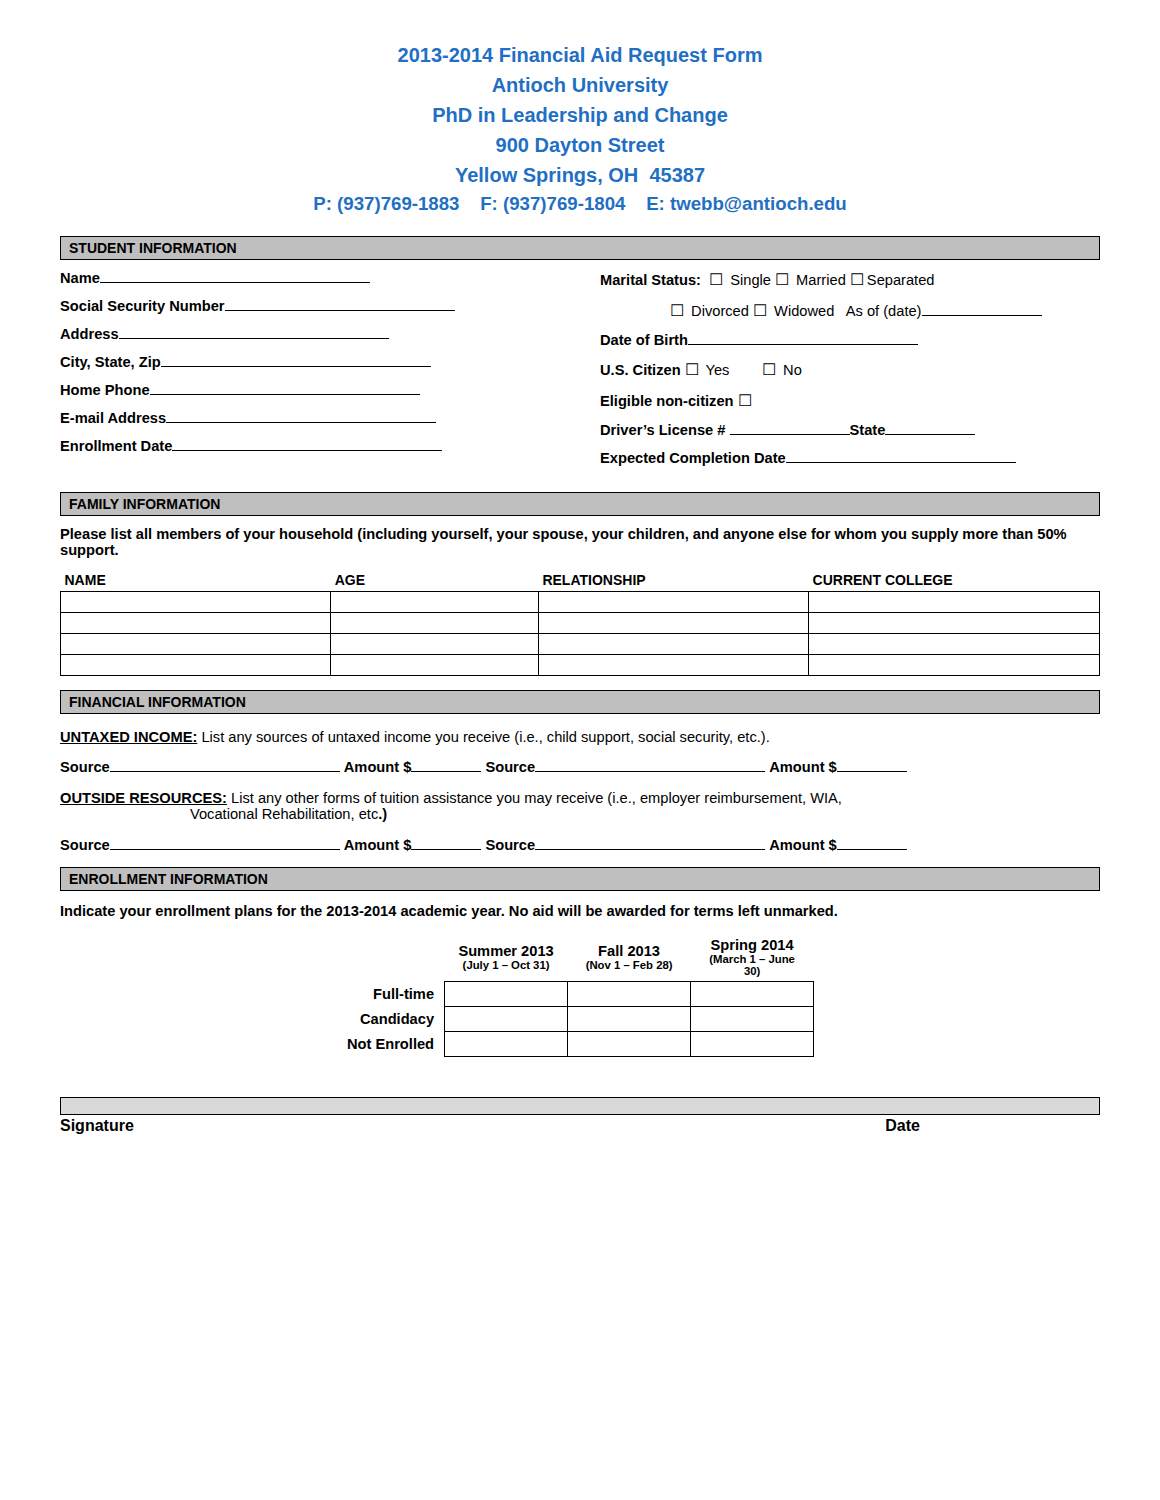2013-2014 Financial Aid Request Form
Antioch University
PhD in Leadership and Change
900 Dayton Street
Yellow Springs, OH 45387
P: (937)769-1883 F: (937)769-1804 E: twebb@antioch.edu
STUDENT INFORMATION
Name
Social Security Number
Address
City, State, Zip
Home Phone
E-mail Address
Enrollment Date
Marital Status: ☐ Single ☐ Married ☐Separated
☐ Divorced ☐ Widowed As of (date)
Date of Birth
U.S. Citizen ☐ Yes ☐ No
Eligible non-citizen ☐
Driver’s License # State
Expected Completion Date
FAMILY INFORMATION
Please list all members of your household (including yourself, your spouse, your children, and anyone else for whom you supply more than 50% support.
| NAME | AGE | RELATIONSHIP | CURRENT COLLEGE |
| --- | --- | --- | --- |
FINANCIAL INFORMATION
UNTAXED INCOME: List any sources of untaxed income you receive (i.e., child support, social security, etc.).
Source Amount $ Source Amount $
OUTSIDE RESOURCES: List any other forms of tuition assistance you may receive (i.e., employer reimbursement, WIA,
Vocational Rehabilitation, etc.)
Source Amount $ Source Amount $
ENROLLMENT INFORMATION
Indicate your enrollment plans for the 2013-2014 academic year. No aid will be awarded for terms left unmarked.
| | Summer 2013 (July 1 – Oct 31) | Fall 2013 (Nov 1 – Feb 28) | Spring 2014 (March 1 – June 30) |
| Full-time | | | |
| Candidacy | | | |
| Not Enrolled | | | |
Signature Date